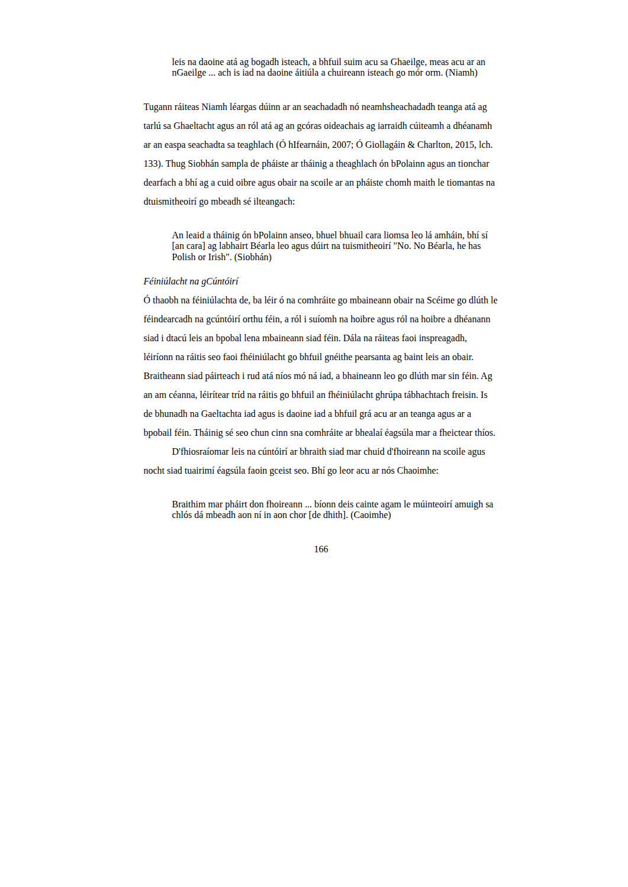leis na daoine atá ag bogadh isteach, a bhfuil suim acu sa Ghaeilge, meas acu ar an nGaeilge ... ach is iad na daoine áitiúla a chuireann isteach go mór orm. (Niamh)
Tugann ráiteas Niamh léargas dúinn ar an seachadadh nó neamhsheachadadh teanga atá ag tarlú sa Ghaeltacht agus an ról atá ag an gcóras oideachais ag iarraidh cúiteamh a dhéanamh ar an easpa seachadta sa teaghlach (Ó hIfearnáin, 2007; Ó Giollagáin & Charlton, 2015, lch. 133). Thug Siobhán sampla de pháiste ar tháinig a theaghlach ón bPolainn agus an tionchar dearfach a bhí ag a cuid oibre agus obair na scoile ar an pháiste chomh maith le tiomantas na dtuismitheoirí go mbeadh sé ilteangach:
An leaid a tháinig ón bPolainn anseo, bhuel bhuail cara liomsa leo lá amháin, bhí sí [an cara] ag labhairt Béarla leo agus dúirt na tuismitheoirí "No. No Béarla, he has Polish or Irish". (Siobhán)
Féiniúlacht na gCúntóirí
Ó thaobh na féiniúlachta de, ba léir ó na comhráite go mbaineann obair na Scéime go dlúth le féindearcadh na gcúntóirí orthu féin, a ról i suíomh na hoibre agus ról na hoibre a dhéanann siad i dtacú leis an bpobal lena mbaineann siad féin. Dála na ráiteas faoi inspreagadh, léiríonn na ráitis seo faoi fhéiniúlacht go bhfuil gnéithe pearsanta ag baint leis an obair. Braitheann siad páirteach i rud atá níos mó ná iad, a bhaineann leo go dlúth mar sin féin. Ag an am céanna, léirítear tríd na ráitis go bhfuil an fhéiniúlacht ghrúpa tábhachtach freisin. Is de bhunadh na Gaeltachta iad agus is daoine iad a bhfuil grá acu ar an teanga agus ar a bpobail féin. Tháinig sé seo chun cinn sna comhráite ar bhealaí éagsúla mar a fheictear thíos.
D'fhiosraíomar leis na cúntóirí ar bhraith siad mar chuid d'fhoireann na scoile agus nocht siad tuairimí éagsúla faoin gceist seo. Bhí go leor acu ar nós Chaoimhe:
Braithim mar pháirt don fhoireann ... bíonn deis cainte agam le múinteoirí amuigh sa chlós dá mbeadh aon ní in aon chor [de dhith]. (Caoimhe)
166